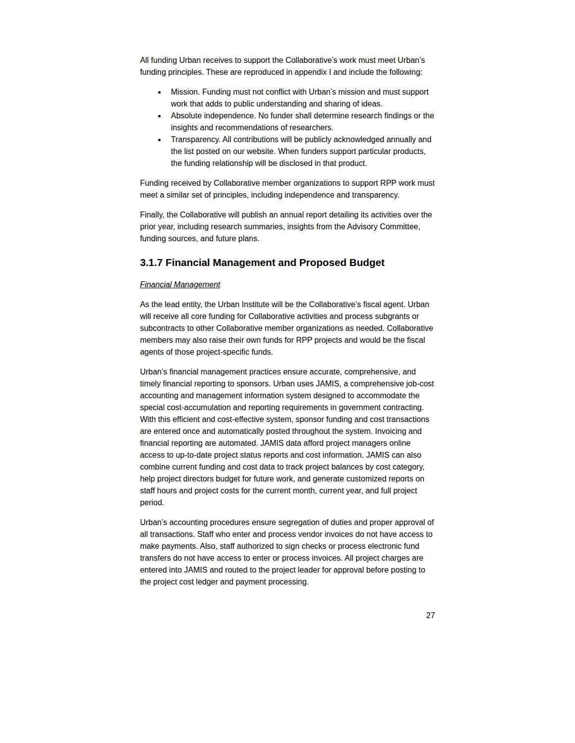All funding Urban receives to support the Collaborative’s work must meet Urban’s funding principles. These are reproduced in appendix I and include the following:
Mission. Funding must not conflict with Urban’s mission and must support work that adds to public understanding and sharing of ideas.
Absolute independence. No funder shall determine research findings or the insights and recommendations of researchers.
Transparency. All contributions will be publicly acknowledged annually and the list posted on our website. When funders support particular products, the funding relationship will be disclosed in that product.
Funding received by Collaborative member organizations to support RPP work must meet a similar set of principles, including independence and transparency.
Finally, the Collaborative will publish an annual report detailing its activities over the prior year, including research summaries, insights from the Advisory Committee, funding sources, and future plans.
3.1.7 Financial Management and Proposed Budget
Financial Management
As the lead entity, the Urban Institute will be the Collaborative’s fiscal agent. Urban will receive all core funding for Collaborative activities and process subgrants or subcontracts to other Collaborative member organizations as needed. Collaborative members may also raise their own funds for RPP projects and would be the fiscal agents of those project-specific funds.
Urban’s financial management practices ensure accurate, comprehensive, and timely financial reporting to sponsors. Urban uses JAMIS, a comprehensive job-cost accounting and management information system designed to accommodate the special cost-accumulation and reporting requirements in government contracting. With this efficient and cost-effective system, sponsor funding and cost transactions are entered once and automatically posted throughout the system. Invoicing and financial reporting are automated. JAMIS data afford project managers online access to up-to-date project status reports and cost information. JAMIS can also combine current funding and cost data to track project balances by cost category, help project directors budget for future work, and generate customized reports on staff hours and project costs for the current month, current year, and full project period.
Urban’s accounting procedures ensure segregation of duties and proper approval of all transactions. Staff who enter and process vendor invoices do not have access to make payments. Also, staff authorized to sign checks or process electronic fund transfers do not have access to enter or process invoices. All project charges are entered into JAMIS and routed to the project leader for approval before posting to the project cost ledger and payment processing.
27